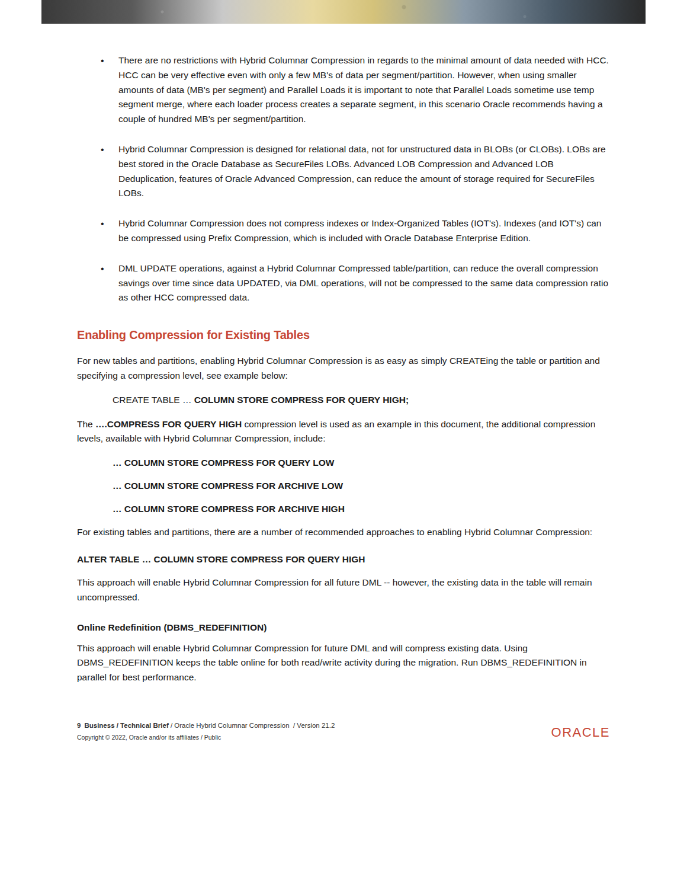There are no restrictions with Hybrid Columnar Compression in regards to the minimal amount of data needed with HCC. HCC can be very effective even with only a few MB's of data per segment/partition. However, when using smaller amounts of data (MB's per segment) and Parallel Loads it is important to note that Parallel Loads sometime use temp segment merge, where each loader process creates a separate segment, in this scenario Oracle recommends having a couple of hundred MB's per segment/partition.
Hybrid Columnar Compression is designed for relational data, not for unstructured data in BLOBs (or CLOBs). LOBs are best stored in the Oracle Database as SecureFiles LOBs. Advanced LOB Compression and Advanced LOB Deduplication, features of Oracle Advanced Compression, can reduce the amount of storage required for SecureFiles LOBs.
Hybrid Columnar Compression does not compress indexes or Index-Organized Tables (IOT's). Indexes (and IOT's) can be compressed using Prefix Compression, which is included with Oracle Database Enterprise Edition.
DML UPDATE operations, against a Hybrid Columnar Compressed table/partition, can reduce the overall compression savings over time since data UPDATED, via DML operations, will not be compressed to the same data compression ratio as other HCC compressed data.
Enabling Compression for Existing Tables
For new tables and partitions, enabling Hybrid Columnar Compression is as easy as simply CREATEing the table or partition and specifying a compression level, see example below:
CREATE TABLE … COLUMN STORE COMPRESS FOR QUERY HIGH;
The ….COMPRESS FOR QUERY HIGH compression level is used as an example in this document, the additional compression levels, available with Hybrid Columnar Compression, include:
… COLUMN STORE COMPRESS FOR QUERY LOW
… COLUMN STORE COMPRESS FOR ARCHIVE LOW
… COLUMN STORE COMPRESS FOR ARCHIVE HIGH
For existing tables and partitions, there are a number of recommended approaches to enabling Hybrid Columnar Compression:
ALTER TABLE … COLUMN STORE COMPRESS FOR QUERY HIGH
This approach will enable Hybrid Columnar Compression for all future DML -- however, the existing data in the table will remain uncompressed.
Online Redefinition (DBMS_REDEFINITION)
This approach will enable Hybrid Columnar Compression for future DML and will compress existing data. Using DBMS_REDEFINITION keeps the table online for both read/write activity during the migration. Run DBMS_REDEFINITION in parallel for best performance.
9 Business / Technical Brief / Oracle Hybrid Columnar Compression / Version 21.2
Copyright © 2022, Oracle and/or its affiliates / Public
ORACLE